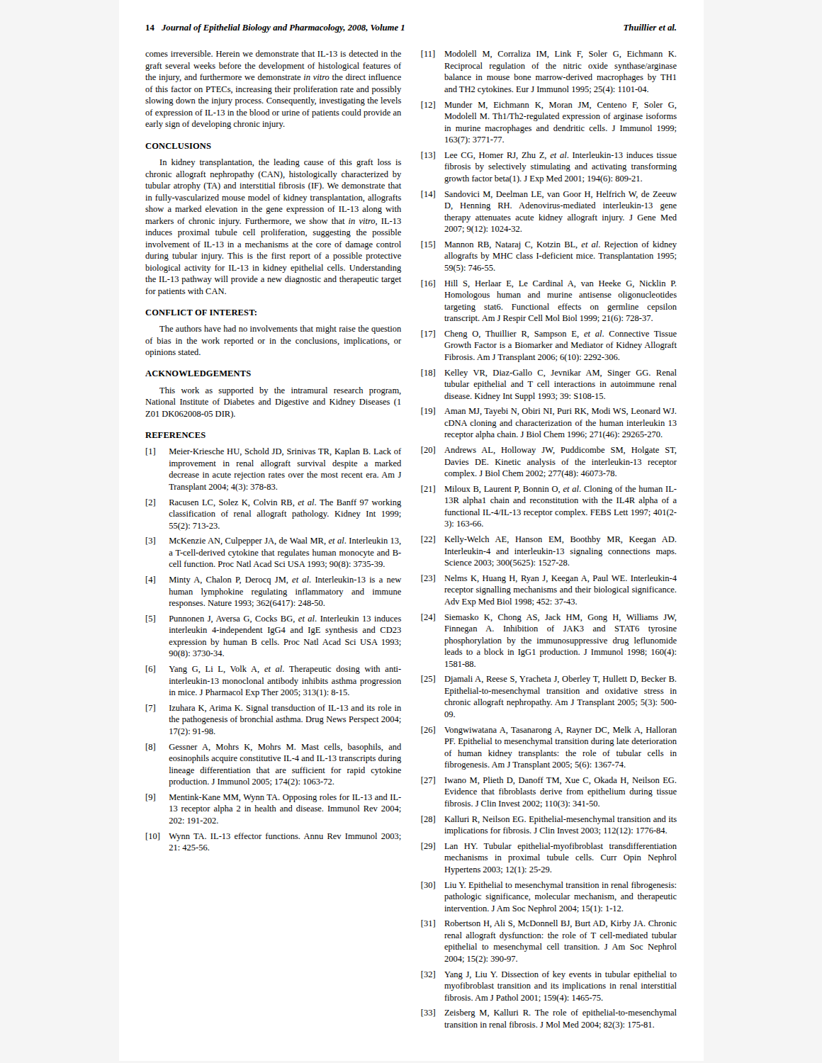14 Journal of Epithelial Biology and Pharmacology, 2008, Volume 1
Thuillier et al.
comes irreversible. Herein we demonstrate that IL-13 is detected in the graft several weeks before the development of histological features of the injury, and furthermore we demonstrate in vitro the direct influence of this factor on PTECs, increasing their proliferation rate and possibly slowing down the injury process. Consequently, investigating the levels of expression of IL-13 in the blood or urine of patients could provide an early sign of developing chronic injury.
Conclusions
In kidney transplantation, the leading cause of this graft loss is chronic allograft nephropathy (CAN), histologically characterized by tubular atrophy (TA) and interstitial fibrosis (IF). We demonstrate that in fully-vascularized mouse model of kidney transplantation, allografts show a marked elevation in the gene expression of IL-13 along with markers of chronic injury. Furthermore, we show that in vitro, IL-13 induces proximal tubule cell proliferation, suggesting the possible involvement of IL-13 in a mechanisms at the core of damage control during tubular injury. This is the first report of a possible protective biological activity for IL-13 in kidney epithelial cells. Understanding the IL-13 pathway will provide a new diagnostic and therapeutic target for patients with CAN.
Conflict of Interest:
The authors have had no involvements that might raise the question of bias in the work reported or in the conclusions, implications, or opinions stated.
Acknowledgements
This work as supported by the intramural research program, National Institute of Diabetes and Digestive and Kidney Diseases (1 Z01 DK062008-05 DIR).
References
[1] Meier-Kriesche HU, Schold JD, Srinivas TR, Kaplan B. Lack of improvement in renal allograft survival despite a marked decrease in acute rejection rates over the most recent era. Am J Transplant 2004; 4(3): 378-83.
[2] Racusen LC, Solez K, Colvin RB, et al. The Banff 97 working classification of renal allograft pathology. Kidney Int 1999; 55(2): 713-23.
[3] McKenzie AN, Culpepper JA, de Waal MR, et al. Interleukin 13, a T-cell-derived cytokine that regulates human monocyte and B-cell function. Proc Natl Acad Sci USA 1993; 90(8): 3735-39.
[4] Minty A, Chalon P, Derocq JM, et al. Interleukin-13 is a new human lymphokine regulating inflammatory and immune responses. Nature 1993; 362(6417): 248-50.
[5] Punnonen J, Aversa G, Cocks BG, et al. Interleukin 13 induces interleukin 4-independent IgG4 and IgE synthesis and CD23 expression by human B cells. Proc Natl Acad Sci USA 1993; 90(8): 3730-34.
[6] Yang G, Li L, Volk A, et al. Therapeutic dosing with anti-interleukin-13 monoclonal antibody inhibits asthma progression in mice. J Pharmacol Exp Ther 2005; 313(1): 8-15.
[7] Izuhara K, Arima K. Signal transduction of IL-13 and its role in the pathogenesis of bronchial asthma. Drug News Perspect 2004; 17(2): 91-98.
[8] Gessner A, Mohrs K, Mohrs M. Mast cells, basophils, and eosinophils acquire constitutive IL-4 and IL-13 transcripts during lineage differentiation that are sufficient for rapid cytokine production. J Immunol 2005; 174(2): 1063-72.
[9] Mentink-Kane MM, Wynn TA. Opposing roles for IL-13 and IL-13 receptor alpha 2 in health and disease. Immunol Rev 2004; 202: 191-202.
[10] Wynn TA. IL-13 effector functions. Annu Rev Immunol 2003; 21: 425-56.
[11] Modolell M, Corraliza IM, Link F, Soler G, Eichmann K. Reciprocal regulation of the nitric oxide synthase/arginase balance in mouse bone marrow-derived macrophages by TH1 and TH2 cytokines. Eur J Immunol 1995; 25(4): 1101-04.
[12] Munder M, Eichmann K, Moran JM, Centeno F, Soler G, Modolell M. Th1/Th2-regulated expression of arginase isoforms in murine macrophages and dendritic cells. J Immunol 1999; 163(7): 3771-77.
[13] Lee CG, Homer RJ, Zhu Z, et al. Interleukin-13 induces tissue fibrosis by selectively stimulating and activating transforming growth factor beta(1). J Exp Med 2001; 194(6): 809-21.
[14] Sandovici M, Deelman LE, van Goor H, Helfrich W, de Zeeuw D, Henning RH. Adenovirus-mediated interleukin-13 gene therapy attenuates acute kidney allograft injury. J Gene Med 2007; 9(12): 1024-32.
[15] Mannon RB, Nataraj C, Kotzin BL, et al. Rejection of kidney allografts by MHC class I-deficient mice. Transplantation 1995; 59(5): 746-55.
[16] Hill S, Herlaar E, Le Cardinal A, van Heeke G, Nicklin P. Homologous human and murine antisense oligonucleotides targeting stat6. Functional effects on germline cepsilon transcript. Am J Respir Cell Mol Biol 1999; 21(6): 728-37.
[17] Cheng O, Thuillier R, Sampson E, et al. Connective Tissue Growth Factor is a Biomarker and Mediator of Kidney Allograft Fibrosis. Am J Transplant 2006; 6(10): 2292-306.
[18] Kelley VR, Diaz-Gallo C, Jevnikar AM, Singer GG. Renal tubular epithelial and T cell interactions in autoimmune renal disease. Kidney Int Suppl 1993; 39: S108-15.
[19] Aman MJ, Tayebi N, Obiri NI, Puri RK, Modi WS, Leonard WJ. cDNA cloning and characterization of the human interleukin 13 receptor alpha chain. J Biol Chem 1996; 271(46): 29265-270.
[20] Andrews AL, Holloway JW, Puddicombe SM, Holgate ST, Davies DE. Kinetic analysis of the interleukin-13 receptor complex. J Biol Chem 2002; 277(48): 46073-78.
[21] Miloux B, Laurent P, Bonnin O, et al. Cloning of the human IL-13R alpha1 chain and reconstitution with the IL4R alpha of a functional IL-4/IL-13 receptor complex. FEBS Lett 1997; 401(2-3): 163-66.
[22] Kelly-Welch AE, Hanson EM, Boothby MR, Keegan AD. Interleukin-4 and interleukin-13 signaling connections maps. Science 2003; 300(5625): 1527-28.
[23] Nelms K, Huang H, Ryan J, Keegan A, Paul WE. Interleukin-4 receptor signalling mechanisms and their biological significance. Adv Exp Med Biol 1998; 452: 37-43.
[24] Siemasko K, Chong AS, Jack HM, Gong H, Williams JW, Finnegan A. Inhibition of JAK3 and STAT6 tyrosine phosphorylation by the immunosuppressive drug leflunomide leads to a block in IgG1 production. J Immunol 1998; 160(4): 1581-88.
[25] Djamali A, Reese S, Yracheta J, Oberley T, Hullett D, Becker B. Epithelial-to-mesenchymal transition and oxidative stress in chronic allograft nephropathy. Am J Transplant 2005; 5(3): 500-09.
[26] Vongwiwatana A, Tasanarong A, Rayner DC, Melk A, Halloran PF. Epithelial to mesenchymal transition during late deterioration of human kidney transplants: the role of tubular cells in fibrogenesis. Am J Transplant 2005; 5(6): 1367-74.
[27] Iwano M, Plieth D, Danoff TM, Xue C, Okada H, Neilson EG. Evidence that fibroblasts derive from epithelium during tissue fibrosis. J Clin Invest 2002; 110(3): 341-50.
[28] Kalluri R, Neilson EG. Epithelial-mesenchymal transition and its implications for fibrosis. J Clin Invest 2003; 112(12): 1776-84.
[29] Lan HY. Tubular epithelial-myofibroblast transdifferentiation mechanisms in proximal tubule cells. Curr Opin Nephrol Hypertens 2003; 12(1): 25-29.
[30] Liu Y. Epithelial to mesenchymal transition in renal fibrogenesis: pathologic significance, molecular mechanism, and therapeutic intervention. J Am Soc Nephrol 2004; 15(1): 1-12.
[31] Robertson H, Ali S, McDonnell BJ, Burt AD, Kirby JA. Chronic renal allograft dysfunction: the role of T cell-mediated tubular epithelial to mesenchymal cell transition. J Am Soc Nephrol 2004; 15(2): 390-97.
[32] Yang J, Liu Y. Dissection of key events in tubular epithelial to myofibroblast transition and its implications in renal interstitial fibrosis. Am J Pathol 2001; 159(4): 1465-75.
[33] Zeisberg M, Kalluri R. The role of epithelial-to-mesenchymal transition in renal fibrosis. J Mol Med 2004; 82(3): 175-81.